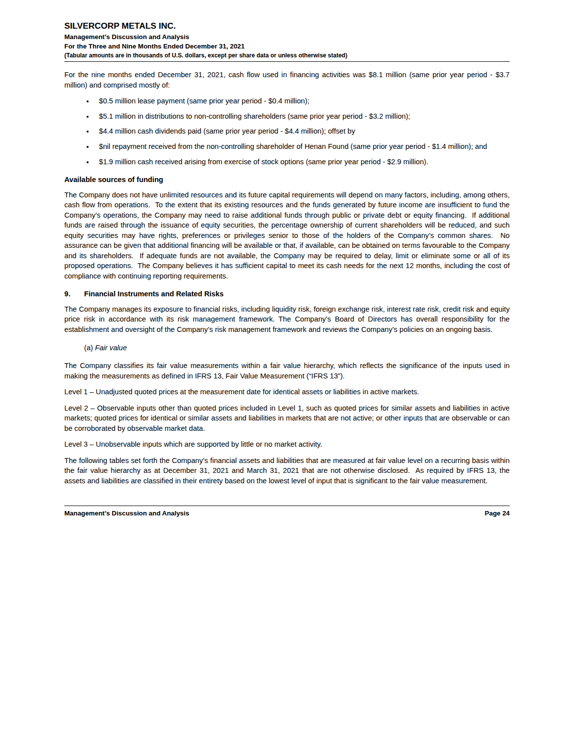SILVERCORP METALS INC.
Management’s Discussion and Analysis
For the Three and Nine Months Ended December 31, 2021
(Tabular amounts are in thousands of U.S. dollars, except per share data or unless otherwise stated)
For the nine months ended December 31, 2021, cash flow used in financing activities was $8.1 million (same prior year period - $3.7 million) and comprised mostly of:
$0.5 million lease payment (same prior year period - $0.4 million);
$5.1 million in distributions to non-controlling shareholders (same prior year period - $3.2 million);
$4.4 million cash dividends paid (same prior year period - $4.4 million); offset by
$nil repayment received from the non-controlling shareholder of Henan Found (same prior year period - $1.4 million); and
$1.9 million cash received arising from exercise of stock options (same prior year period - $2.9 million).
Available sources of funding
The Company does not have unlimited resources and its future capital requirements will depend on many factors, including, among others, cash flow from operations. To the extent that its existing resources and the funds generated by future income are insufficient to fund the Company’s operations, the Company may need to raise additional funds through public or private debt or equity financing. If additional funds are raised through the issuance of equity securities, the percentage ownership of current shareholders will be reduced, and such equity securities may have rights, preferences or privileges senior to those of the holders of the Company’s common shares. No assurance can be given that additional financing will be available or that, if available, can be obtained on terms favourable to the Company and its shareholders. If adequate funds are not available, the Company may be required to delay, limit or eliminate some or all of its proposed operations. The Company believes it has sufficient capital to meet its cash needs for the next 12 months, including the cost of compliance with continuing reporting requirements.
9. Financial Instruments and Related Risks
The Company manages its exposure to financial risks, including liquidity risk, foreign exchange risk, interest rate risk, credit risk and equity price risk in accordance with its risk management framework. The Company’s Board of Directors has overall responsibility for the establishment and oversight of the Company’s risk management framework and reviews the Company’s policies on an ongoing basis.
(a) Fair value
The Company classifies its fair value measurements within a fair value hierarchy, which reflects the significance of the inputs used in making the measurements as defined in IFRS 13, Fair Value Measurement (“IFRS 13”).
Level 1 – Unadjusted quoted prices at the measurement date for identical assets or liabilities in active markets.
Level 2 – Observable inputs other than quoted prices included in Level 1, such as quoted prices for similar assets and liabilities in active markets; quoted prices for identical or similar assets and liabilities in markets that are not active; or other inputs that are observable or can be corroborated by observable market data.
Level 3 – Unobservable inputs which are supported by little or no market activity.
The following tables set forth the Company’s financial assets and liabilities that are measured at fair value level on a recurring basis within the fair value hierarchy as at December 31, 2021 and March 31, 2021 that are not otherwise disclosed. As required by IFRS 13, the assets and liabilities are classified in their entirety based on the lowest level of input that is significant to the fair value measurement.
Management’s Discussion and Analysis Page 24